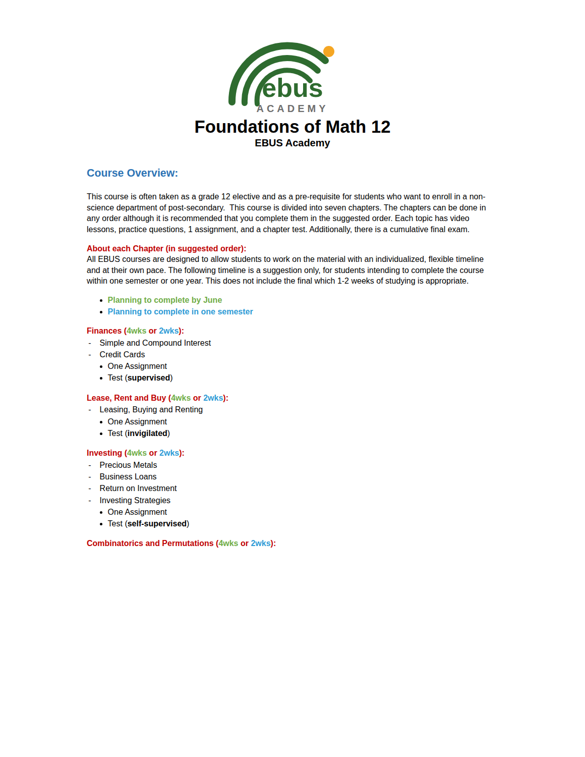ebus ACADEMY
Foundations of Math 12
EBUS Academy
Course Overview:
This course is often taken as a grade 12 elective and as a pre-requisite for students who want to enroll in a non-science department of post-secondary. This course is divided into seven chapters. The chapters can be done in any order although it is recommended that you complete them in the suggested order. Each topic has video lessons, practice questions, 1 assignment, and a chapter test. Additionally, there is a cumulative final exam.
About each Chapter (in suggested order):
All EBUS courses are designed to allow students to work on the material with an individualized, flexible timeline and at their own pace. The following timeline is a suggestion only, for students intending to complete the course within one semester or one year. This does not include the final which 1-2 weeks of studying is appropriate.
Planning to complete by June
Planning to complete in one semester
Finances (4wks or 2wks):
Simple and Compound Interest
Credit Cards
One Assignment
Test (supervised)
Lease, Rent and Buy (4wks or 2wks):
Leasing, Buying and Renting
One Assignment
Test (invigilated)
Investing (4wks or 2wks):
Precious Metals
Business Loans
Return on Investment
Investing Strategies
One Assignment
Test (self-supervised)
Combinatorics and Permutations (4wks or 2wks):